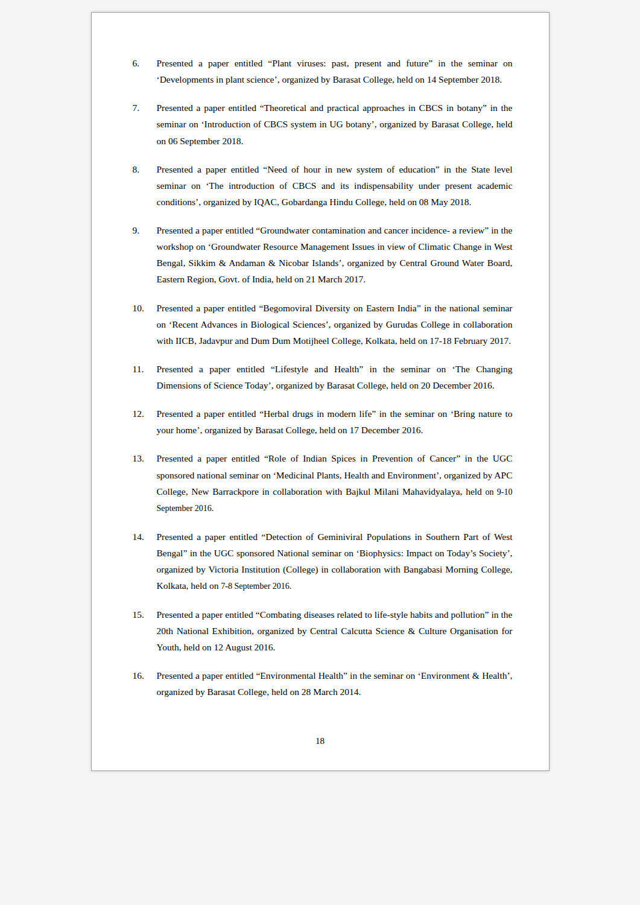Presented a paper entitled “Plant viruses: past, present and future” in the seminar on ‘Developments in plant science’, organized by Barasat College, held on 14 September 2018.
Presented a paper entitled “Theoretical and practical approaches in CBCS in botany” in the seminar on ‘Introduction of CBCS system in UG botany’, organized by Barasat College, held on 06 September 2018.
Presented a paper entitled “Need of hour in new system of education” in the State level seminar on ‘The introduction of CBCS and its indispensability under present academic conditions’, organized by IQAC, Gobardanga Hindu College, held on 08 May 2018.
Presented a paper entitled “Groundwater contamination and cancer incidence- a review” in the workshop on ‘Groundwater Resource Management Issues in view of Climatic Change in West Bengal, Sikkim & Andaman & Nicobar Islands’, organized by Central Ground Water Board, Eastern Region, Govt. of India, held on 21 March 2017.
Presented a paper entitled “Begomoviral Diversity on Eastern India” in the national seminar on ‘Recent Advances in Biological Sciences’, organized by Gurudas College in collaboration with IICB, Jadavpur and Dum Dum Motijheel College, Kolkata, held on 17-18 February 2017.
Presented a paper entitled “Lifestyle and Health” in the seminar on ‘The Changing Dimensions of Science Today’, organized by Barasat College, held on 20 December 2016.
Presented a paper entitled “Herbal drugs in modern life” in the seminar on ‘Bring nature to your home’, organized by Barasat College, held on 17 December 2016.
Presented a paper entitled “Role of Indian Spices in Prevention of Cancer” in the UGC sponsored national seminar on ‘Medicinal Plants, Health and Environment’, organized by APC College, New Barrackpore in collaboration with Bajkul Milani Mahavidyalaya, held on 9-10 September 2016.
Presented a paper entitled “Detection of Geminiviral Populations in Southern Part of West Bengal” in the UGC sponsored National seminar on ‘Biophysics: Impact on Today’s Society’, organized by Victoria Institution (College) in collaboration with Bangabasi Morning College, Kolkata, held on 7-8 September 2016.
Presented a paper entitled “Combating diseases related to life-style habits and pollution” in the 20th National Exhibition, organized by Central Calcutta Science & Culture Organisation for Youth, held on 12 August 2016.
Presented a paper entitled “Environmental Health” in the seminar on ‘Environment & Health’, organized by Barasat College, held on 28 March 2014.
18